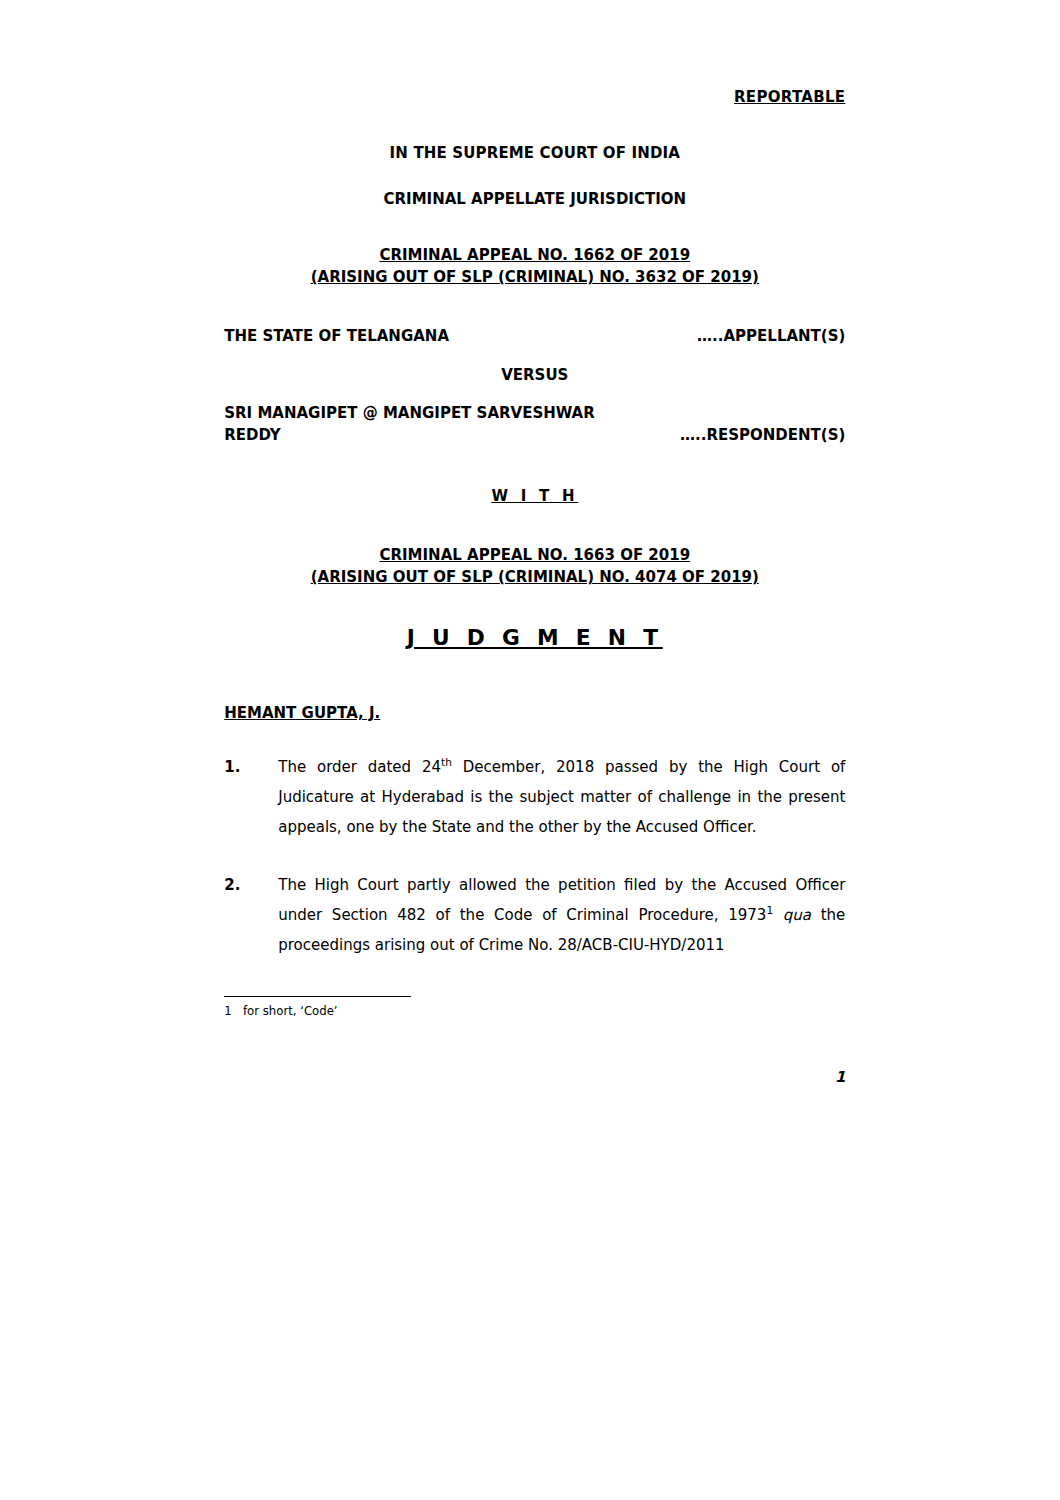REPORTABLE
IN THE SUPREME COURT OF INDIA
CRIMINAL APPELLATE JURISDICTION
CRIMINAL APPEAL NO. 1662 OF 2019
(ARISING OUT OF SLP (CRIMINAL) NO. 3632 OF 2019)
THE STATE OF TELANGANA
…..APPELLANT(S)
VERSUS
SRI MANAGIPET @ MANGIPET SARVESHWAR
REDDY
…..RESPONDENT(S)
W I T H
CRIMINAL APPEAL NO. 1663 OF 2019
(ARISING OUT OF SLP (CRIMINAL) NO. 4074 OF 2019)
J U D G M E N T
HEMANT GUPTA, J.
1. The order dated 24th December, 2018 passed by the High Court of Judicature at Hyderabad is the subject matter of challenge in the present appeals, one by the State and the other by the Accused Officer.
2. The High Court partly allowed the petition filed by the Accused Officer under Section 482 of the Code of Criminal Procedure, 19731 qua the proceedings arising out of Crime No. 28/ACB-CIU-HYD/2011
1for short, ‘Code’
1